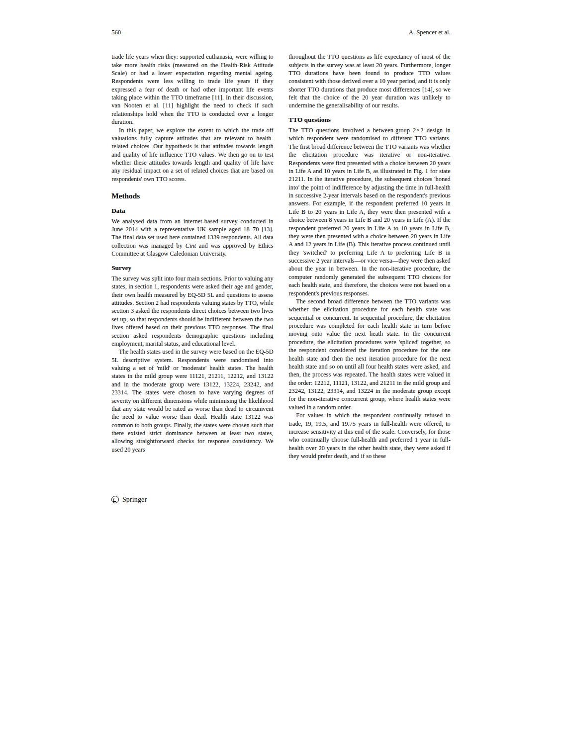560 A. Spencer et al.
trade life years when they: supported euthanasia, were willing to take more health risks (measured on the Health-Risk Attitude Scale) or had a lower expectation regarding mental ageing. Respondents were less willing to trade life years if they expressed a fear of death or had other important life events taking place within the TTO timeframe [11]. In their discussion, van Nooten et al. [11] highlight the need to check if such relationships hold when the TTO is conducted over a longer duration.
In this paper, we explore the extent to which the trade-off valuations fully capture attitudes that are relevant to health-related choices. Our hypothesis is that attitudes towards length and quality of life influence TTO values. We then go on to test whether these attitudes towards length and quality of life have any residual impact on a set of related choices that are based on respondents' own TTO scores.
Methods
Data
We analysed data from an internet-based survey conducted in June 2014 with a representative UK sample aged 18–70 [13]. The final data set used here contained 1339 respondents. All data collection was managed by Cint and was approved by Ethics Committee at Glasgow Caledonian University.
Survey
The survey was split into four main sections. Prior to valuing any states, in section 1, respondents were asked their age and gender, their own health measured by EQ-5D 5L and questions to assess attitudes. Section 2 had respondents valuing states by TTO, while section 3 asked the respondents direct choices between two lives set up, so that respondents should be indifferent between the two lives offered based on their previous TTO responses. The final section asked respondents demographic questions including employment, marital status, and educational level.
The health states used in the survey were based on the EQ-5D 5L descriptive system. Respondents were randomised into valuing a set of 'mild' or 'moderate' health states. The health states in the mild group were 11121, 21211, 12212, and 13122 and in the moderate group were 13122, 13224, 23242, and 23314. The states were chosen to have varying degrees of severity on different dimensions while minimising the likelihood that any state would be rated as worse than dead to circumvent the need to value worse than dead. Health state 13122 was common to both groups. Finally, the states were chosen such that there existed strict dominance between at least two states, allowing straightforward checks for response consistency. We used 20 years
throughout the TTO questions as life expectancy of most of the subjects in the survey was at least 20 years. Furthermore, longer TTO durations have been found to produce TTO values consistent with those derived over a 10 year period, and it is only shorter TTO durations that produce most differences [14], so we felt that the choice of the 20 year duration was unlikely to undermine the generalisability of our results.
TTO questions
The TTO questions involved a between-group 2 × 2 design in which respondent were randomised to different TTO variants. The first broad difference between the TTO variants was whether the elicitation procedure was iterative or non-iterative. Respondents were first presented with a choice between 20 years in Life A and 10 years in Life B, as illustrated in Fig. 1 for state 21211. In the iterative procedure, the subsequent choices 'honed into' the point of indifference by adjusting the time in full-health in successive 2-year intervals based on the respondent's previous answers. For example, if the respondent preferred 10 years in Life B to 20 years in Life A, they were then presented with a choice between 8 years in Life B and 20 years in Life (A). If the respondent preferred 20 years in Life A to 10 years in Life B, they were then presented with a choice between 20 years in Life A and 12 years in Life (B). This iterative process continued until they 'switched' to preferring Life A to preferring Life B in successive 2 year intervals—or vice versa—they were then asked about the year in between. In the non-iterative procedure, the computer randomly generated the subsequent TTO choices for each health state, and therefore, the choices were not based on a respondent's previous responses.
The second broad difference between the TTO variants was whether the elicitation procedure for each health state was sequential or concurrent. In sequential procedure, the elicitation procedure was completed for each health state in turn before moving onto value the next heath state. In the concurrent procedure, the elicitation procedures were 'spliced' together, so the respondent considered the iteration procedure for the one health state and then the next iteration procedure for the next health state and so on until all four health states were asked, and then, the process was repeated. The health states were valued in the order: 12212, 11121, 13122, and 21211 in the mild group and 23242, 13122, 23314, and 13224 in the moderate group except for the non-iterative concurrent group, where health states were valued in a random order.
For values in which the respondent continually refused to trade, 19, 19.5, and 19.75 years in full-health were offered, to increase sensitivity at this end of the scale. Conversely, for those who continually choose full-health and preferred 1 year in full-health over 20 years in the other health state, they were asked if they would prefer death, and if so these
Springer